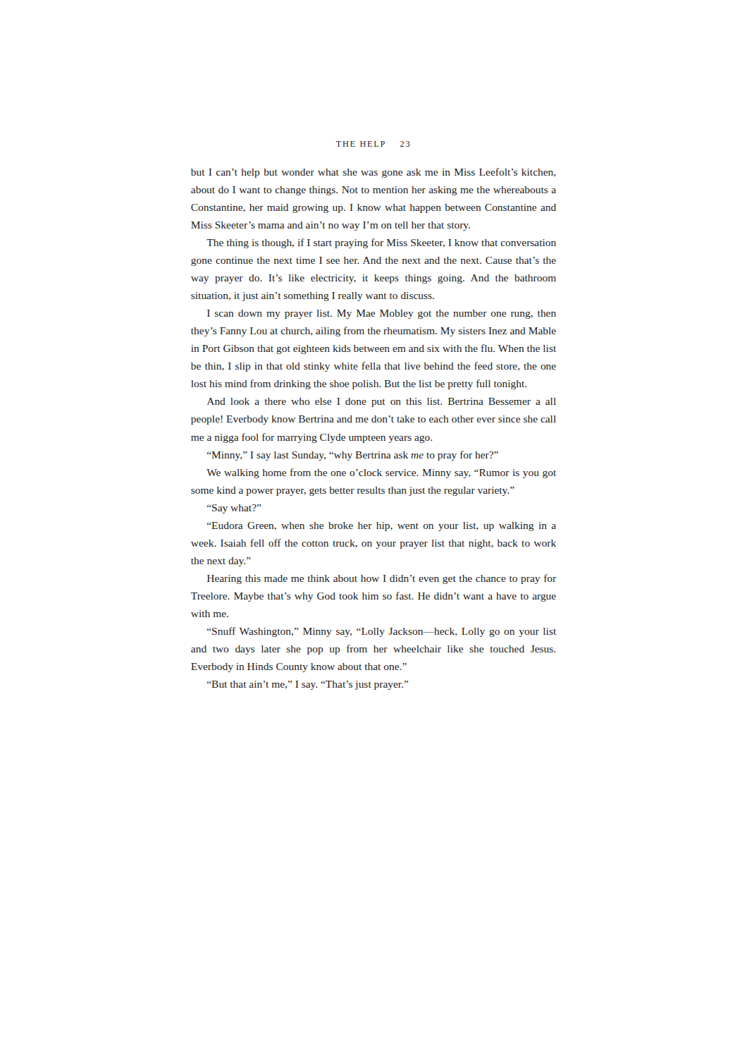The Help 23
but I can’t help but wonder what she was gone ask me in Miss Leefolt’s kitchen, about do I want to change things. Not to mention her asking me the whereabouts a Constantine, her maid growing up. I know what happen between Constantine and Miss Skeeter’s mama and ain’t no way I’m on tell her that story.
The thing is though, if I start praying for Miss Skeeter, I know that conversation gone continue the next time I see her. And the next and the next. Cause that’s the way prayer do. It’s like electricity, it keeps things going. And the bathroom situation, it just ain’t something I really want to discuss.
I scan down my prayer list. My Mae Mobley got the number one rung, then they’s Fanny Lou at church, ailing from the rheumatism. My sisters Inez and Mable in Port Gibson that got eighteen kids between em and six with the flu. When the list be thin, I slip in that old stinky white fella that live behind the feed store, the one lost his mind from drinking the shoe polish. But the list be pretty full tonight.
And look a there who else I done put on this list. Bertrina Bessemer a all people! Everbody know Bertrina and me don’t take to each other ever since she call me a nigga fool for marrying Clyde umpteen years ago.
“Minny,” I say last Sunday, “why Bertrina ask me to pray for her?”
We walking home from the one o’clock service. Minny say, “Rumor is you got some kind a power prayer, gets better results than just the regular variety.”
“Say what?”
“Eudora Green, when she broke her hip, went on your list, up walking in a week. Isaiah fell off the cotton truck, on your prayer list that night, back to work the next day.”
Hearing this made me think about how I didn’t even get the chance to pray for Treelore. Maybe that’s why God took him so fast. He didn’t want a have to argue with me.
“Snuff Washington,” Minny say, “Lolly Jackson—heck, Lolly go on your list and two days later she pop up from her wheelchair like she touched Jesus. Everbody in Hinds County know about that one.”
“But that ain’t me,” I say. “That’s just prayer.”